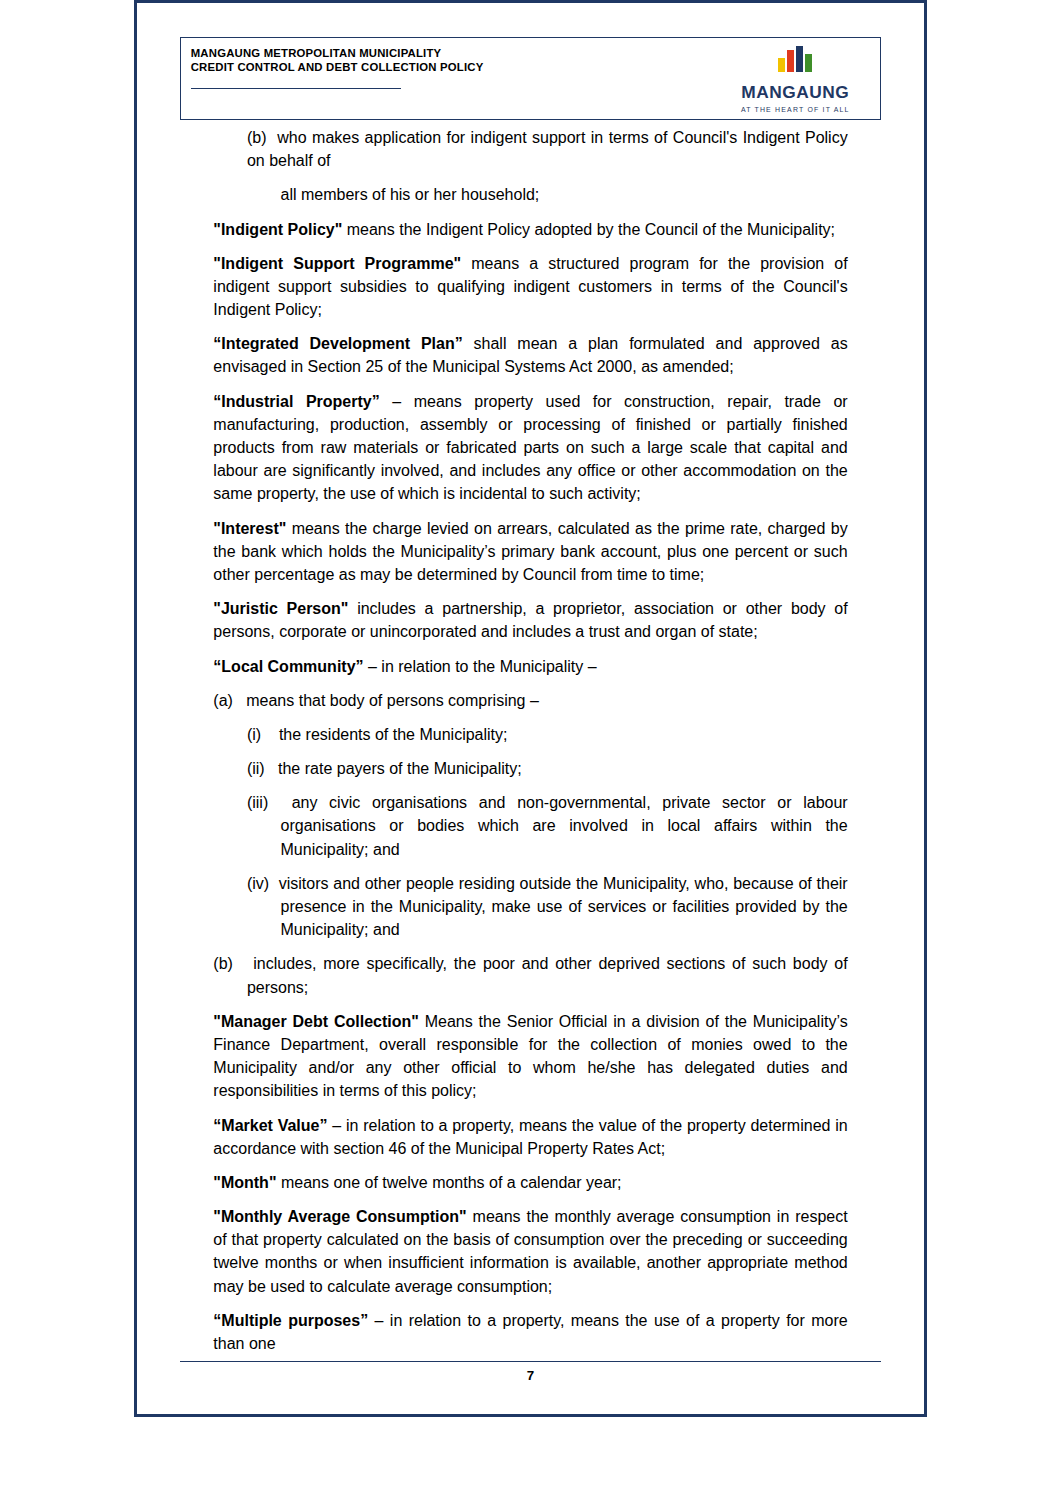MANGAUNG METROPOLITAN MUNICIPALITY
CREDIT CONTROL AND DEBT COLLECTION POLICY
MANGAUNG
AT THE HEART OF IT ALL
(b) who makes application for indigent support in terms of Council's Indigent Policy on behalf of
all members of his or her household;
"Indigent Policy" means the Indigent Policy adopted by the Council of the Municipality;
"Indigent Support Programme" means a structured program for the provision of indigent support subsidies to qualifying indigent customers in terms of the Council's Indigent Policy;
“Integrated Development Plan” shall mean a plan formulated and approved as envisaged in Section 25 of the Municipal Systems Act 2000, as amended;
“Industrial Property” – means property used for construction, repair, trade or manufacturing, production, assembly or processing of finished or partially finished products from raw materials or fabricated parts on such a large scale that capital and labour are significantly involved, and includes any office or other accommodation on the same property, the use of which is incidental to such activity;
"Interest" means the charge levied on arrears, calculated as the prime rate, charged by the bank which holds the Municipality’s primary bank account, plus one percent or such other percentage as may be determined by Council from time to time;
"Juristic Person" includes a partnership, a proprietor, association or other body of persons, corporate or unincorporated and includes a trust and organ of state;
“Local Community” – in relation to the Municipality –
(a) means that body of persons comprising –
(i) the residents of the Municipality;
(ii) the rate payers of the Municipality;
(iii) any civic organisations and non-governmental, private sector or labour organisations or bodies which are involved in local affairs within the Municipality; and
(iv) visitors and other people residing outside the Municipality, who, because of their presence in the Municipality, make use of services or facilities provided by the Municipality; and
(b) includes, more specifically, the poor and other deprived sections of such body of persons;
"Manager Debt Collection" Means the Senior Official in a division of the Municipality’s Finance Department, overall responsible for the collection of monies owed to the Municipality and/or any other official to whom he/she has delegated duties and responsibilities in terms of this policy;
“Market Value” – in relation to a property, means the value of the property determined in accordance with section 46 of the Municipal Property Rates Act;
"Month" means one of twelve months of a calendar year;
"Monthly Average Consumption" means the monthly average consumption in respect of that property calculated on the basis of consumption over the preceding or succeeding twelve months or when insufficient information is available, another appropriate method may be used to calculate average consumption;
“Multiple purposes” – in relation to a property, means the use of a property for more than one
7